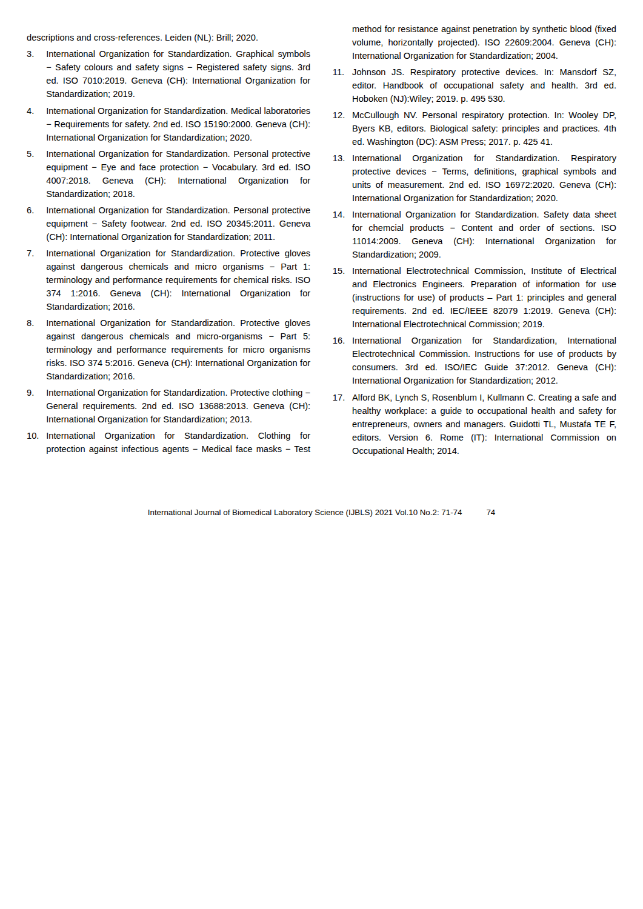descriptions and cross-references. Leiden (NL): Brill; 2020.
3. International Organization for Standardization. Graphical symbols − Safety colours and safety signs − Registered safety signs. 3rd ed. ISO 7010:2019. Geneva (CH): International Organization for Standardization; 2019.
4. International Organization for Standardization. Medical laboratories − Requirements for safety. 2nd ed. ISO 15190:2000. Geneva (CH): International Organization for Standardization; 2020.
5. International Organization for Standardization. Personal protective equipment − Eye and face protection − Vocabulary. 3rd ed. ISO 4007:2018. Geneva (CH): International Organization for Standardization; 2018.
6. International Organization for Standardization. Personal protective equipment − Safety footwear. 2nd ed. ISO 20345:2011. Geneva (CH): International Organization for Standardization; 2011.
7. International Organization for Standardization. Protective gloves against dangerous chemicals and micro organisms − Part 1: terminology and performance requirements for chemical risks. ISO 374 1:2016. Geneva (CH): International Organization for Standardization; 2016.
8. International Organization for Standardization. Protective gloves against dangerous chemicals and micro-organisms − Part 5: terminology and performance requirements for micro organisms risks. ISO 374 5:2016. Geneva (CH): International Organization for Standardization; 2016.
9. International Organization for Standardization. Protective clothing − General requirements. 2nd ed. ISO 13688:2013. Geneva (CH): International Organization for Standardization; 2013.
10. International Organization for Standardization. Clothing for protection against infectious agents − Medical face masks − Test method for resistance against penetration by synthetic blood (fixed volume, horizontally projected). ISO 22609:2004. Geneva (CH): International Organization for Standardization; 2004.
11. Johnson JS. Respiratory protective devices. In: Mansdorf SZ, editor. Handbook of occupational safety and health. 3rd ed. Hoboken (NJ):Wiley; 2019. p. 495 530.
12. McCullough NV. Personal respiratory protection. In: Wooley DP, Byers KB, editors. Biological safety: principles and practices. 4th ed. Washington (DC): ASM Press; 2017. p. 425 41.
13. International Organization for Standardization. Respiratory protective devices − Terms, definitions, graphical symbols and units of measurement. 2nd ed. ISO 16972:2020. Geneva (CH): International Organization for Standardization; 2020.
14. International Organization for Standardization. Safety data sheet for chemcial products − Content and order of sections. ISO 11014:2009. Geneva (CH): International Organization for Standardization; 2009.
15. International Electrotechnical Commission, Institute of Electrical and Electronics Engineers. Preparation of information for use (instructions for use) of products – Part 1: principles and general requirements. 2nd ed. IEC/IEEE 82079 1:2019. Geneva (CH): International Electrotechnical Commission; 2019.
16. International Organization for Standardization, International Electrotechnical Commission. Instructions for use of products by consumers. 3rd ed. ISO/IEC Guide 37:2012. Geneva (CH): International Organization for Standardization; 2012.
17. Alford BK, Lynch S, Rosenblum I, Kullmann C. Creating a safe and healthy workplace: a guide to occupational health and safety for entrepreneurs, owners and managers. Guidotti TL, Mustafa TE F, editors. Version 6. Rome (IT): International Commission on Occupational Health; 2014.
International Journal of Biomedical Laboratory Science (IJBLS) 2021 Vol.10 No.2: 71-7474